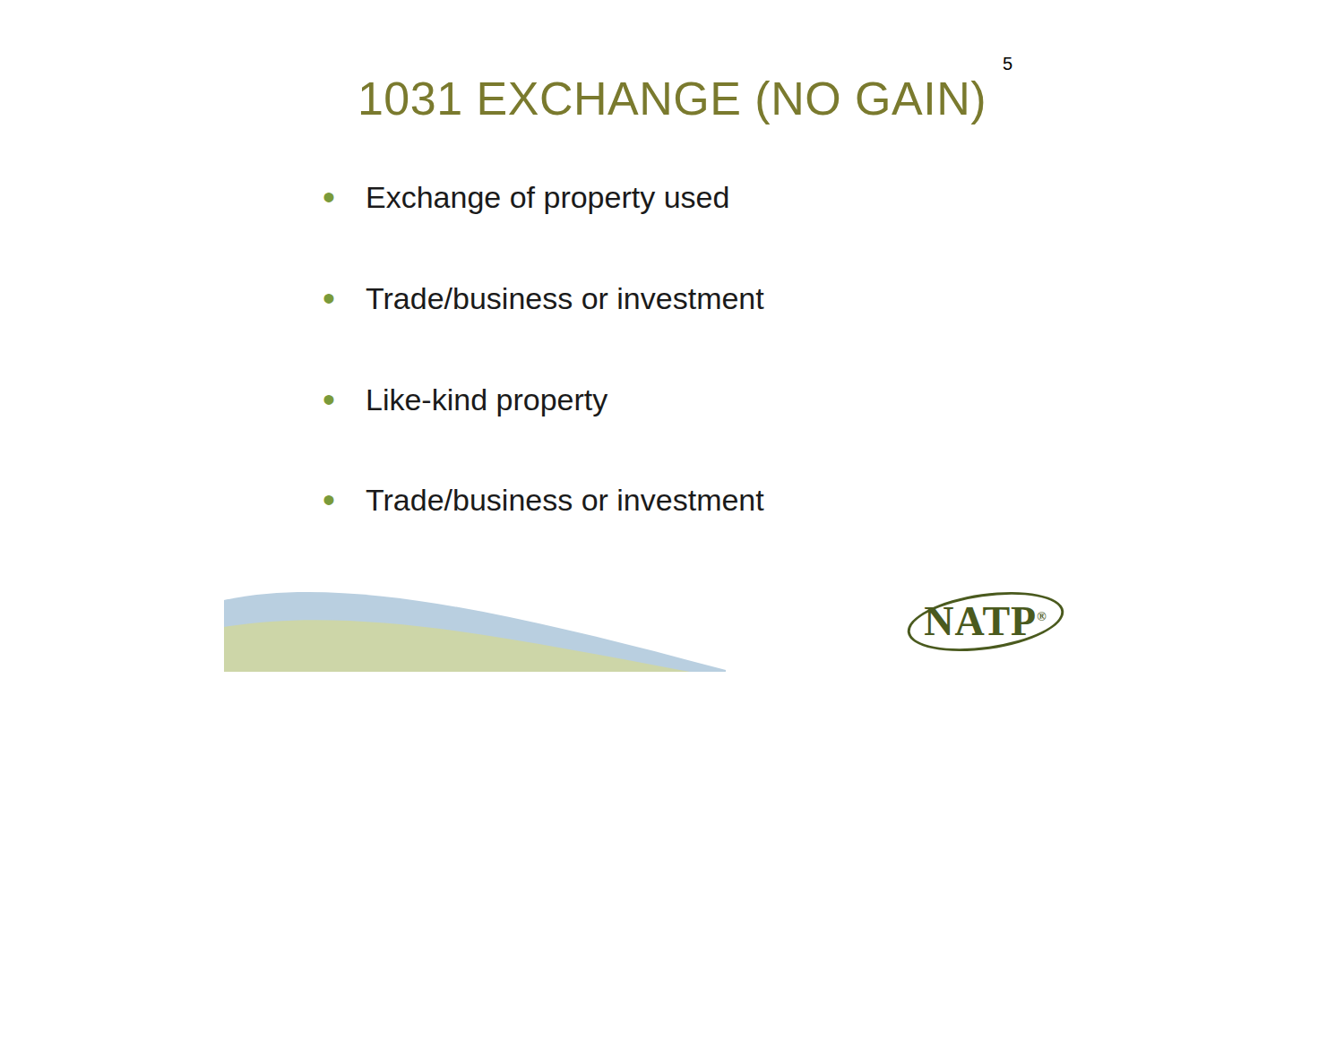5
1031 EXCHANGE (NO GAIN)
Exchange of property used
Trade/business or investment
Like-kind property
Trade/business or investment
NATP®